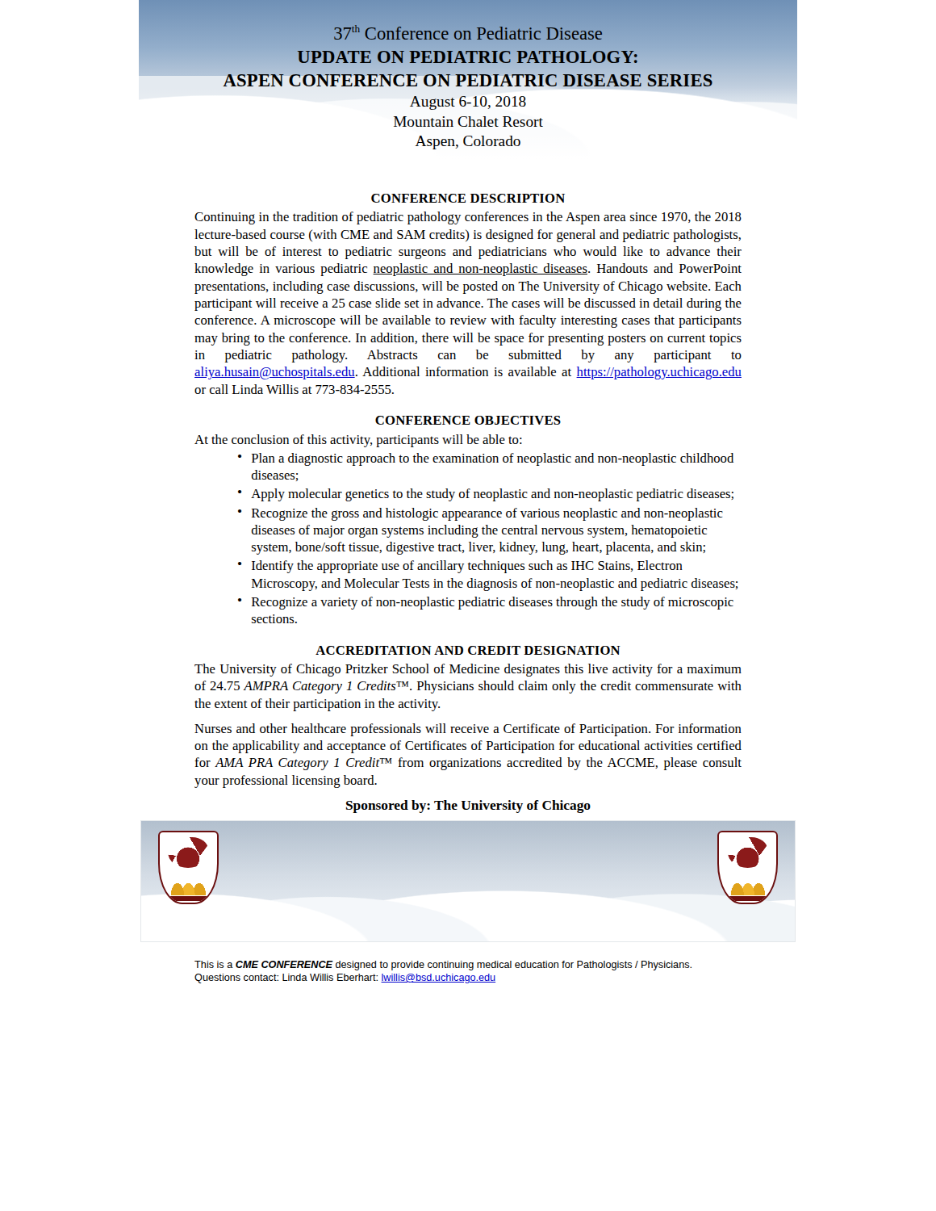37th Conference on Pediatric Disease
UPDATE ON PEDIATRIC PATHOLOGY:
ASPEN CONFERENCE ON PEDIATRIC DISEASE SERIES
August 6-10, 2018
Mountain Chalet Resort
Aspen, Colorado
CONFERENCE DESCRIPTION
Continuing in the tradition of pediatric pathology conferences in the Aspen area since 1970, the 2018 lecture-based course (with CME and SAM credits) is designed for general and pediatric pathologists, but will be of interest to pediatric surgeons and pediatricians who would like to advance their knowledge in various pediatric neoplastic and non-neoplastic diseases. Handouts and PowerPoint presentations, including case discussions, will be posted on The University of Chicago website. Each participant will receive a 25 case slide set in advance. The cases will be discussed in detail during the conference. A microscope will be available to review with faculty interesting cases that participants may bring to the conference. In addition, there will be space for presenting posters on current topics in pediatric pathology. Abstracts can be submitted by any participant to aliya.husain@uchospitals.edu. Additional information is available at https://pathology.uchicago.edu or call Linda Willis at 773-834-2555.
CONFERENCE OBJECTIVES
At the conclusion of this activity, participants will be able to:
Plan a diagnostic approach to the examination of neoplastic and non-neoplastic childhood diseases;
Apply molecular genetics to the study of neoplastic and non-neoplastic pediatric diseases;
Recognize the gross and histologic appearance of various neoplastic and non-neoplastic diseases of major organ systems including the central nervous system, hematopoietic system, bone/soft tissue, digestive tract, liver, kidney, lung, heart, placenta, and skin;
Identify the appropriate use of ancillary techniques such as IHC Stains, Electron Microscopy, and Molecular Tests in the diagnosis of non-neoplastic and pediatric diseases;
Recognize a variety of non-neoplastic pediatric diseases through the study of microscopic sections.
ACCREDITATION AND CREDIT DESIGNATION
The University of Chicago Pritzker School of Medicine designates this live activity for a maximum of 24.75 AMPRA Category 1 Credits™. Physicians should claim only the credit commensurate with the extent of their participation in the activity.
Nurses and other healthcare professionals will receive a Certificate of Participation. For information on the applicability and acceptance of Certificates of Participation for educational activities certified for AMA PRA Category 1 Credit™ from organizations accredited by the ACCME, please consult your professional licensing board.
Sponsored by: The University of Chicago
This is a CME CONFERENCE designed to provide continuing medical education for Pathologists / Physicians.
Questions contact: Linda Willis Eberhart: lwillis@bsd.uchicago.edu